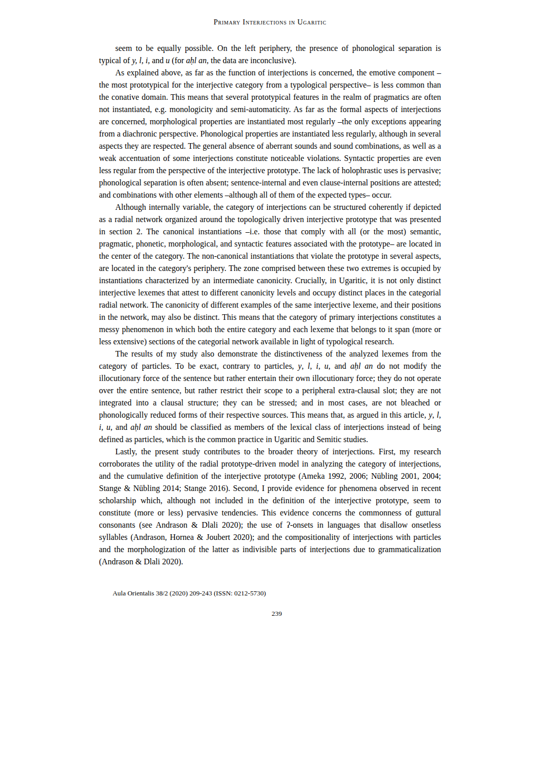Primary Interjections in Ugaritic
seem to be equally possible. On the left periphery, the presence of phonological separation is typical of y, l, i, and u (for aḥl an, the data are inconclusive).
As explained above, as far as the function of interjections is concerned, the emotive component –the most prototypical for the interjective category from a typological perspective– is less common than the conative domain. This means that several prototypical features in the realm of pragmatics are often not instantiated, e.g. monologicity and semi-automaticity. As far as the formal aspects of interjections are concerned, morphological properties are instantiated most regularly –the only exceptions appearing from a diachronic perspective. Phonological properties are instantiated less regularly, although in several aspects they are respected. The general absence of aberrant sounds and sound combinations, as well as a weak accentuation of some interjections constitute noticeable violations. Syntactic properties are even less regular from the perspective of the interjective prototype. The lack of holophrastic uses is pervasive; phonological separation is often absent; sentence-internal and even clause-internal positions are attested; and combinations with other elements –although all of them of the expected types– occur.
Although internally variable, the category of interjections can be structured coherently if depicted as a radial network organized around the topologically driven interjective prototype that was presented in section 2. The canonical instantiations –i.e. those that comply with all (or the most) semantic, pragmatic, phonetic, morphological, and syntactic features associated with the prototype– are located in the center of the category. The non-canonical instantiations that violate the prototype in several aspects, are located in the category's periphery. The zone comprised between these two extremes is occupied by instantiations characterized by an intermediate canonicity. Crucially, in Ugaritic, it is not only distinct interjective lexemes that attest to different canonicity levels and occupy distinct places in the categorial radial network. The canonicity of different examples of the same interjective lexeme, and their positions in the network, may also be distinct. This means that the category of primary interjections constitutes a messy phenomenon in which both the entire category and each lexeme that belongs to it span (more or less extensive) sections of the categorial network available in light of typological research.
The results of my study also demonstrate the distinctiveness of the analyzed lexemes from the category of particles. To be exact, contrary to particles, y, l, i, u, and aḥl an do not modify the illocutionary force of the sentence but rather entertain their own illocutionary force; they do not operate over the entire sentence, but rather restrict their scope to a peripheral extra-clausal slot; they are not integrated into a clausal structure; they can be stressed; and in most cases, are not bleached or phonologically reduced forms of their respective sources. This means that, as argued in this article, y, l, i, u, and aḥl an should be classified as members of the lexical class of interjections instead of being defined as particles, which is the common practice in Ugaritic and Semitic studies.
Lastly, the present study contributes to the broader theory of interjections. First, my research corroborates the utility of the radial prototype-driven model in analyzing the category of interjections, and the cumulative definition of the interjective prototype (Ameka 1992, 2006; Nübling 2001, 2004; Stange & Nübling 2014; Stange 2016). Second, I provide evidence for phenomena observed in recent scholarship which, although not included in the definition of the interjective prototype, seem to constitute (more or less) pervasive tendencies. This evidence concerns the commonness of guttural consonants (see Andrason & Dlali 2020); the use of ʔ-onsets in languages that disallow onsetless syllables (Andrason, Hornea & Joubert 2020); and the compositionality of interjections with particles and the morphologization of the latter as indivisible parts of interjections due to grammaticalization (Andrason & Dlali 2020).
Aula Orientalis 38/2 (2020) 209-243 (ISSN: 0212-5730)
239